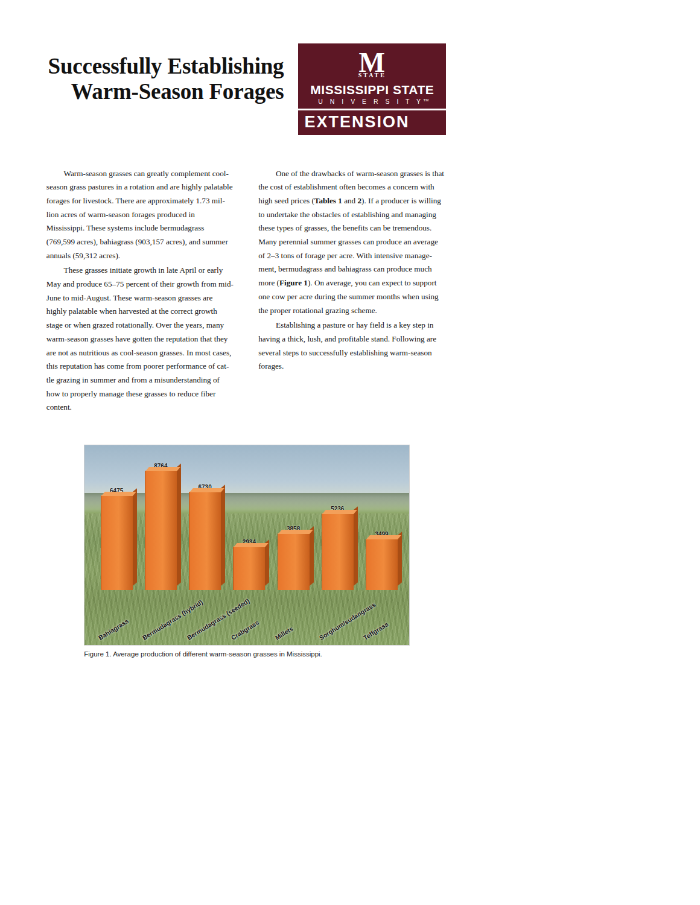Successfully Establishing
Warm-Season Forages
MSTATE
MISSISSIPPI STATE
U N I V E R S I T YTM
EXTENSION
Warm-season grasses can greatly complement cool-season grass pastures in a rotation and are highly palatable forages for livestock. There are approximately 1.73 million acres of warm-season forages produced in Mississippi. These systems include bermudagrass (769,599 acres), bahiagrass (903,157 acres), and summer annuals (59,312 acres).
These grasses initiate growth in late April or early May and produce 65–75 percent of their growth from mid-June to mid-August. These warm-season grasses are highly palatable when harvested at the correct growth stage or when grazed rotationally. Over the years, many warm-season grasses have gotten the reputation that they are not as nutritious as cool-season grasses. In most cases, this reputation has come from poorer performance of cattle grazing in summer and from a misunderstanding of how to properly manage these grasses to reduce fiber content.
One of the drawbacks of warm-season grasses is that the cost of establishment often becomes a concern with high seed prices (Tables 1 and 2). If a producer is willing to undertake the obstacles of establishing and managing these types of grasses, the benefits can be tremendous. Many perennial summer grasses can produce an average of 2–3 tons of forage per acre. With intensive management, bermudagrass and bahiagrass can produce much more (Figure 1). On average, you can expect to support one cow per acre during the summer months when using the proper rotational grazing scheme.
Establishing a pasture or hay field is a key step in having a thick, lush, and profitable stand. Following are several steps to successfully establishing warm-season forages.
6475
8764
6730
2934
3858
5236
3499
Bahiagrass
Bermudagrass (hybrid)
Bermudagrass (seeded)
Crabgrass
Millets
Sorghum/sudangrass
Teffgrass
Figure 1. Average production of different warm-season grasses in Mississippi.